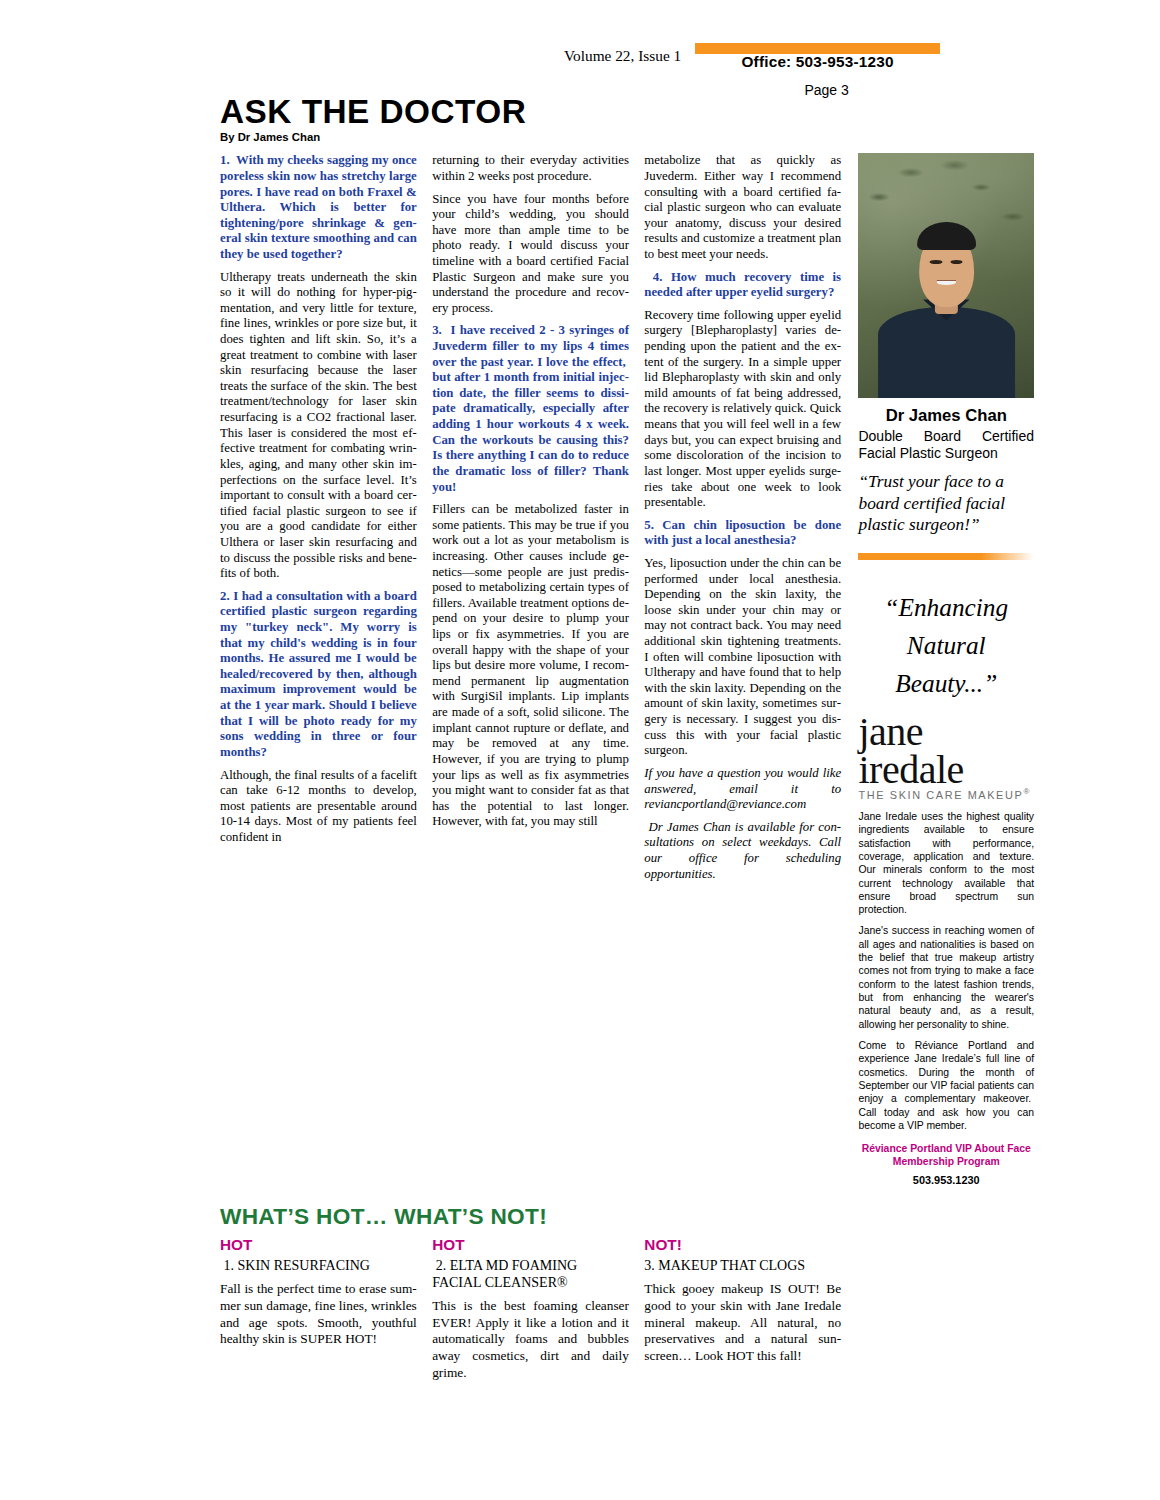Volume 22, Issue 1
Office: 503-953-1230
Page 3
ASK THE DOCTOR
By Dr James Chan
1. With my cheeks sagging my once poreless skin now has stretchy large pores. I have read on both Fraxel & Ulthera. Which is better for tightening/pore shrinkage & general skin texture smoothing and can they be used together?
Ultherapy treats underneath the skin so it will do nothing for hyper-pigmentation, and very little for texture, fine lines, wrinkles or pore size but, it does tighten and lift skin. So, it’s a great treatment to combine with laser skin resurfacing because the laser treats the surface of the skin. The best treatment/technology for laser skin resurfacing is a CO2 fractional laser. This laser is considered the most effective treatment for combating wrinkles, aging, and many other skin imperfections on the surface level. It’s important to consult with a board certified facial plastic surgeon to see if you are a good candidate for either Ulthera or laser skin resurfacing and to discuss the possible risks and benefits of both.
2. I had a consultation with a board certified plastic surgeon regarding my "turkey neck". My worry is that my child's wedding is in four months. He assured me I would be healed/recovered by then, although maximum improvement would be at the 1 year mark. Should I believe that I will be photo ready for my sons wedding in three or four months?
Although, the final results of a facelift can take 6-12 months to develop, most patients are presentable around 10-14 days. Most of my patients feel confident in
returning to their everyday activities within 2 weeks post procedure.
Since you have four months before your child’s wedding, you should have more than ample time to be photo ready. I would discuss your timeline with a board certified Facial Plastic Surgeon and make sure you understand the procedure and recovery process.
3. I have received 2 - 3 syringes of Juvederm filler to my lips 4 times over the past year. I love the effect, but after 1 month from initial injection date, the filler seems to dissipate dramatically, especially after adding 1 hour workouts 4 x week. Can the workouts be causing this? Is there anything I can do to reduce the dramatic loss of filler? Thank you!
Fillers can be metabolized faster in some patients. This may be true if you work out a lot as your metabolism is increasing. Other causes include genetics—some people are just predisposed to metabolizing certain types of fillers. Available treatment options depend on your desire to plump your lips or fix asymmetries. If you are overall happy with the shape of your lips but desire more volume, I recommend permanent lip augmentation with SurgiSil implants. Lip implants are made of a soft, solid silicone. The implant cannot rupture or deflate, and may be removed at any time. However, if you are trying to plump your lips as well as fix asymmetries you might want to consider fat as that has the potential to last longer. However, with fat, you may still
metabolize that as quickly as Juvederm. Either way I recommend consulting with a board certified facial plastic surgeon who can evaluate your anatomy, discuss your desired results and customize a treatment plan to best meet your needs.
4. How much recovery time is needed after upper eyelid surgery?
Recovery time following upper eyelid surgery [Blepharoplasty] varies depending upon the patient and the extent of the surgery. In a simple upper lid Blepharoplasty with skin and only mild amounts of fat being addressed, the recovery is relatively quick. Quick means that you will feel well in a few days but, you can expect bruising and some discoloration of the incision to last longer. Most upper eyelids surgeries take about one week to look presentable.
5. Can chin liposuction be done with just a local anesthesia?
Yes, liposuction under the chin can be performed under local anesthesia. Depending on the skin laxity, the loose skin under your chin may or may not contract back. You may need additional skin tightening treatments. I often will combine liposuction with Ultherapy and have found that to help with the skin laxity. Depending on the amount of skin laxity, sometimes surgery is necessary. I suggest you discuss this with your facial plastic surgeon.
If you have a question you would like answered, email it to reviancportland@reviance.com
Dr James Chan is available for consultations on select weekdays. Call our office for scheduling opportunities.
Dr James Chan
Double Board Certified
Facial Plastic Surgeon
“Trust your face to a board certified facial plastic surgeon!”
“Enhancing
Natural
Beauty...”
jane iredale
THE SKIN CARE MAKEUP®
Jane Iredale uses the highest quality ingredients available to ensure satisfaction with performance, coverage, application and texture. Our minerals conform to the most current technology available that ensure broad spectrum sun protection.
Jane's success in reaching women of all ages and nationalities is based on the belief that true makeup artistry comes not from trying to make a face conform to the latest fashion trends, but from enhancing the wearer's natural beauty and, as a result, allowing her personality to shine.
Come to Réviance Portland and experience Jane Iredale’s full line of cosmetics. During the month of September our VIP facial patients can enjoy a complementary makeover. Call today and ask how you can become a VIP member.
Réviance Portland VIP About Face
Membership Program
503.953.1230
WHAT’S HOT… WHAT’S NOT!
HOT
1. SKIN RESURFACING
Fall is the perfect time to erase summer sun damage, fine lines, wrinkles and age spots. Smooth, youthful healthy skin is SUPER HOT!
HOT
2. ELTA MD FOAMING FACIAL CLEANSER®
This is the best foaming cleanser EVER! Apply it like a lotion and it automatically foams and bubbles away cosmetics, dirt and daily grime.
NOT!
3. MAKEUP THAT CLOGS
Thick gooey makeup IS OUT! Be good to your skin with Jane Iredale mineral makeup. All natural, no preservatives and a natural sunscreen… Look HOT this fall!